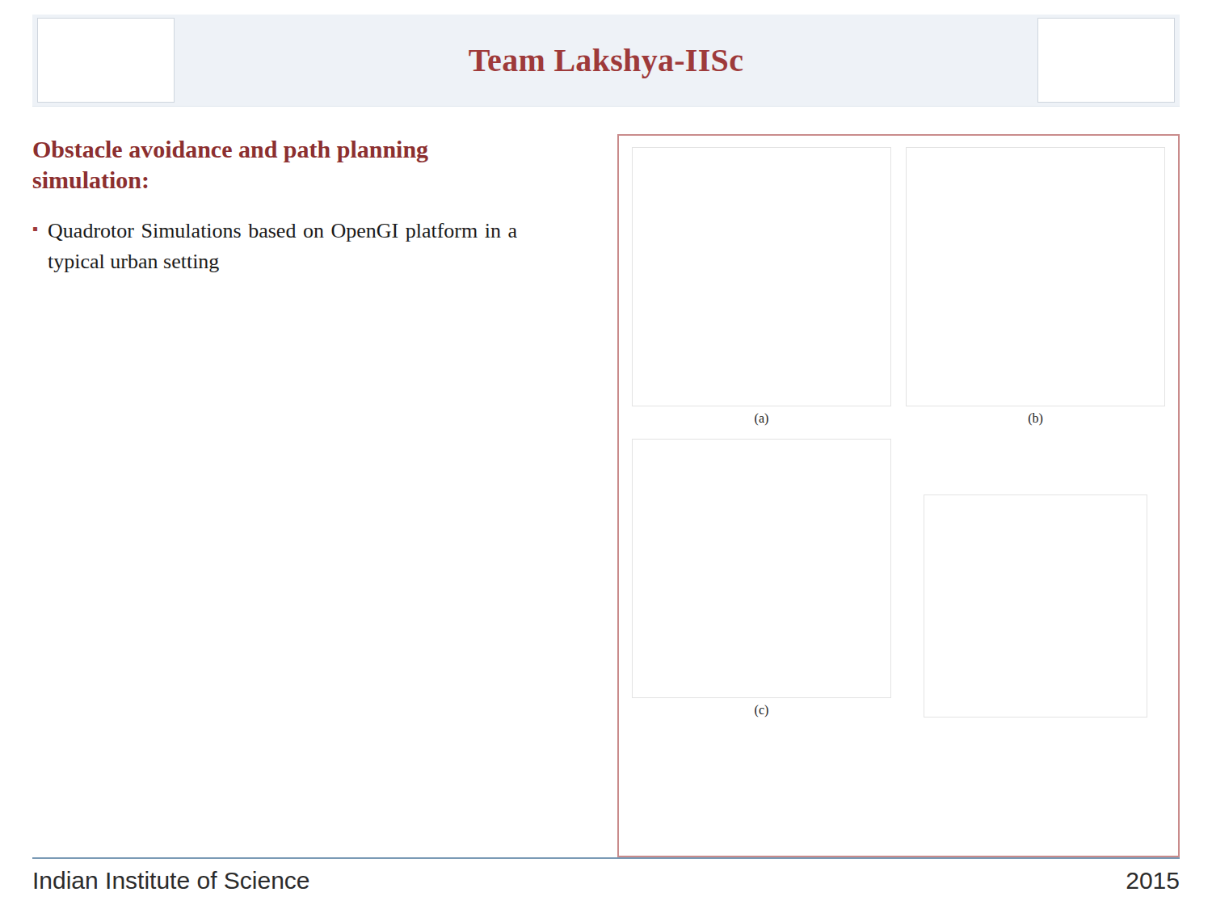Team Lakshya-IISc
Obstacle avoidance and path planning simulation:
▪
Quadrotor Simulations based on OpenGI platform in a typical urban setting
(a)
(b)
(c)
Indian Institute of Science 2015